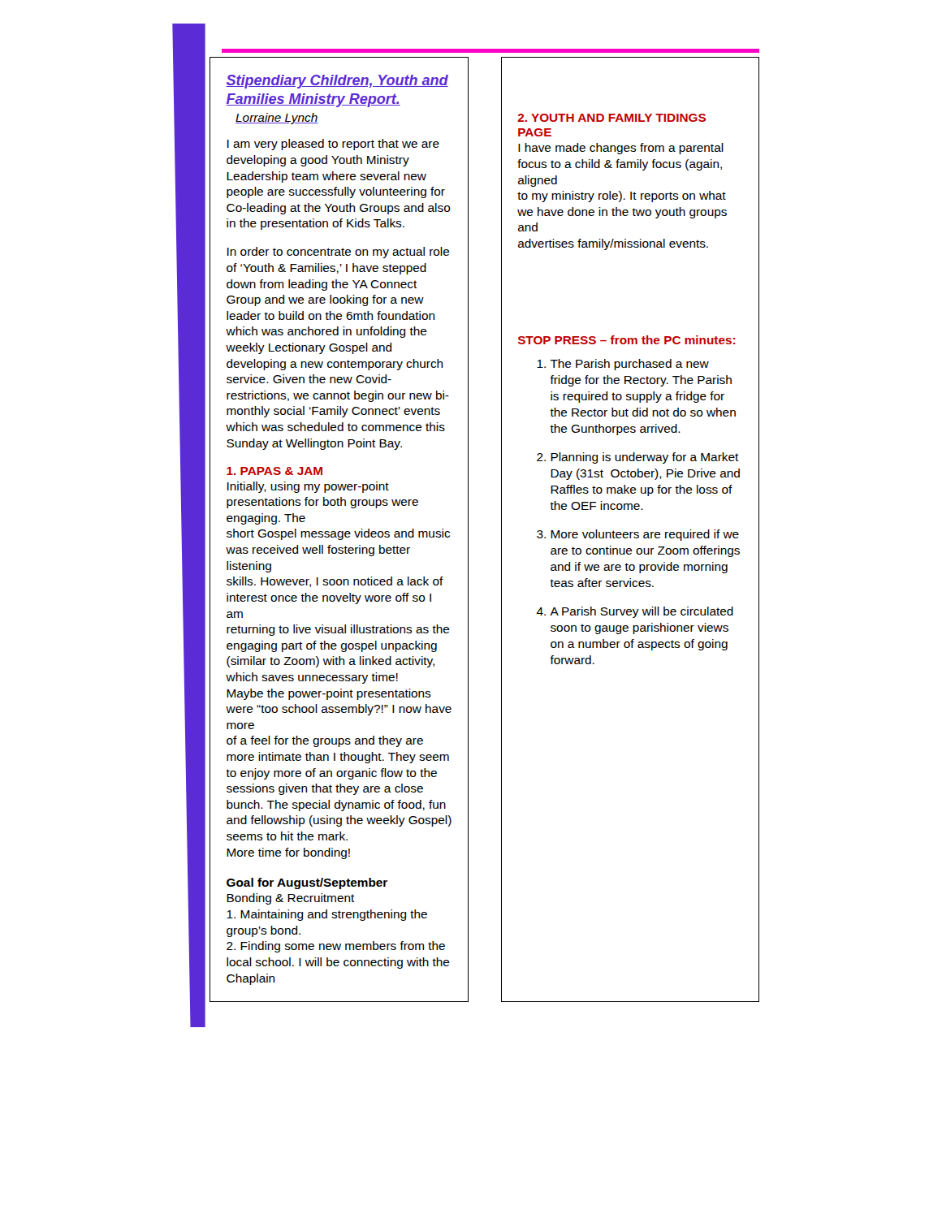Stipendiary Children, Youth and Families Ministry Report. Lorraine Lynch
I am very pleased to report that we are developing a good Youth Ministry Leadership team where several new people are successfully volunteering for Co-leading at the Youth Groups and also in the presentation of Kids Talks.
In order to concentrate on my actual role of ‘Youth & Families,’ I have stepped down from leading the YA Connect Group and we are looking for a new leader to build on the 6mth foundation which was anchored in unfolding the weekly Lectionary Gospel and developing a new contemporary church service. Given the new Covid-restrictions, we cannot begin our new bi-monthly social ‘Family Connect’ events which was scheduled to commence this Sunday at Wellington Point Bay.
1. PAPAS & JAM
Initially, using my power-point presentations for both groups were engaging. The
short Gospel message videos and music was received well fostering better listening
skills. However, I soon noticed a lack of interest once the novelty wore off so I am
returning to live visual illustrations as the engaging part of the gospel unpacking
(similar to Zoom) with a linked activity, which saves unnecessary time!
Maybe the power-point presentations were “too school assembly?!” I now have more
of a feel for the groups and they are more intimate than I thought. They seem to enjoy more of an organic flow to the sessions given that they are a close bunch. The special dynamic of food, fun and fellowship (using the weekly Gospel) seems to hit the mark.
More time for bonding!
Goal for August/September
Bonding & Recruitment
1. Maintaining and strengthening the group’s bond.
2. Finding some new members from the local school. I will be connecting with the
Chaplain
2. YOUTH AND FAMILY TIDINGS PAGE
I have made changes from a parental focus to a child & family focus (again, aligned
to my ministry role). It reports on what we have done in the two youth groups and
advertises family/missional events.
STOP PRESS – from the PC minutes:
The Parish purchased a new fridge for the Rectory. The Parish is required to supply a fridge for the Rector but did not do so when the Gunthorpes arrived.
Planning is underway for a Market Day (31st October), Pie Drive and Raffles to make up for the loss of the OEF income.
More volunteers are required if we are to continue our Zoom offerings and if we are to provide morning teas after services.
A Parish Survey will be circulated soon to gauge parishioner views on a number of aspects of going forward.